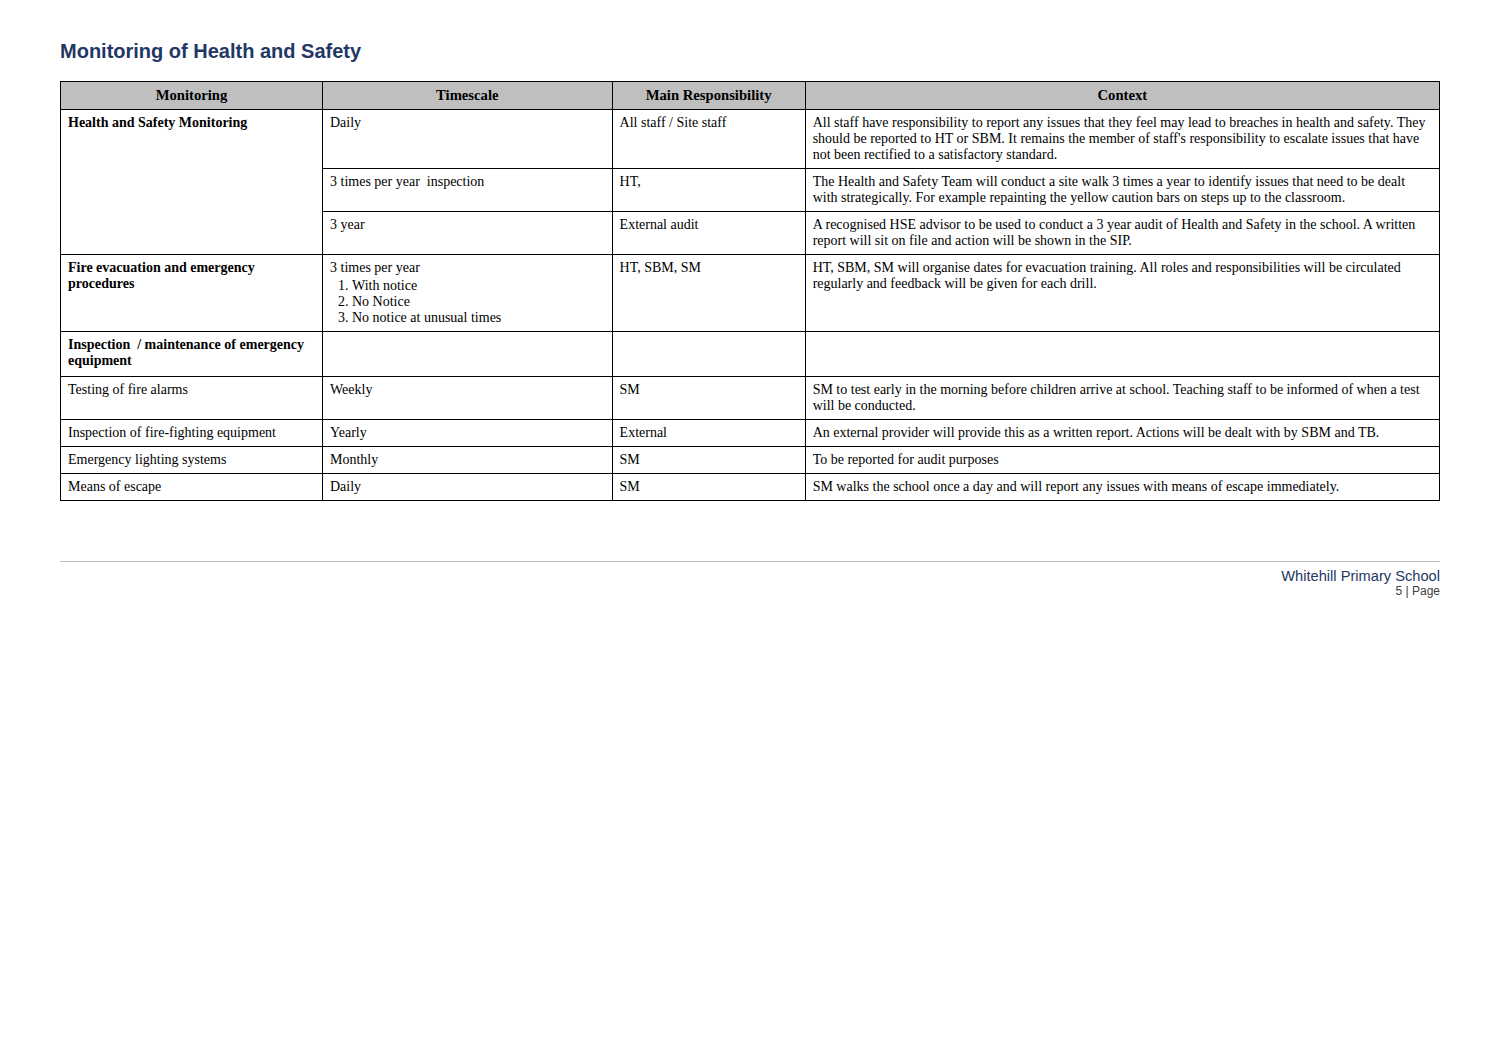Monitoring of Health and Safety
| Monitoring | Timescale | Main Responsibility | Context |
| --- | --- | --- | --- |
| Health and Safety Monitoring | Daily | All staff / Site staff | All staff have responsibility to report any issues that they feel may lead to breaches in health and safety. They should be reported to HT or SBM. It remains the member of staff's responsibility to escalate issues that have not been rectified to a satisfactory standard. |
| 3 times per year inspection | HT, | The Health and Safety Team will conduct a site walk 3 times a year to identify issues that need to be dealt with strategically. For example repainting the yellow caution bars on steps up to the classroom. |
| 3 year | External audit | A recognised HSE advisor to be used to conduct a 3 year audit of Health and Safety in the school. A written report will sit on file and action will be shown in the SIP. |
| Fire evacuation and emergency procedures | 3 times per year With notice No Notice No notice at unusual times | HT, SBM, SM | HT, SBM, SM will organise dates for evacuation training. All roles and responsibilities will be circulated regularly and feedback will be given for each drill. |
| Inspection / maintenance of emergency equipment | | | |
| Testing of fire alarms | Weekly | SM | SM to test early in the morning before children arrive at school. Teaching staff to be informed of when a test will be conducted. |
| Inspection of fire-fighting equipment | Yearly | External | An external provider will provide this as a written report. Actions will be dealt with by SBM and TB. |
| Emergency lighting systems | Monthly | SM | To be reported for audit purposes |
| Means of escape | Daily | SM | SM walks the school once a day and will report any issues with means of escape immediately. |
Whitehill Primary School 5 | Page